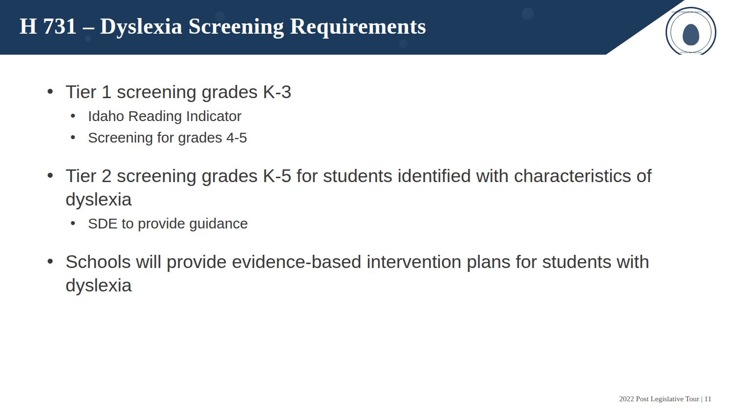H 731 – Dyslexia Screening Requirements
Department of Education
State of Idaho
Tier 1 screening grades K-3
Idaho Reading Indicator
Screening for grades 4-5
Tier 2 screening grades K-5 for students identified with characteristics of dyslexia
SDE to provide guidance
Schools will provide evidence-based intervention plans for students with dyslexia
2022 Post Legislative Tour | 11